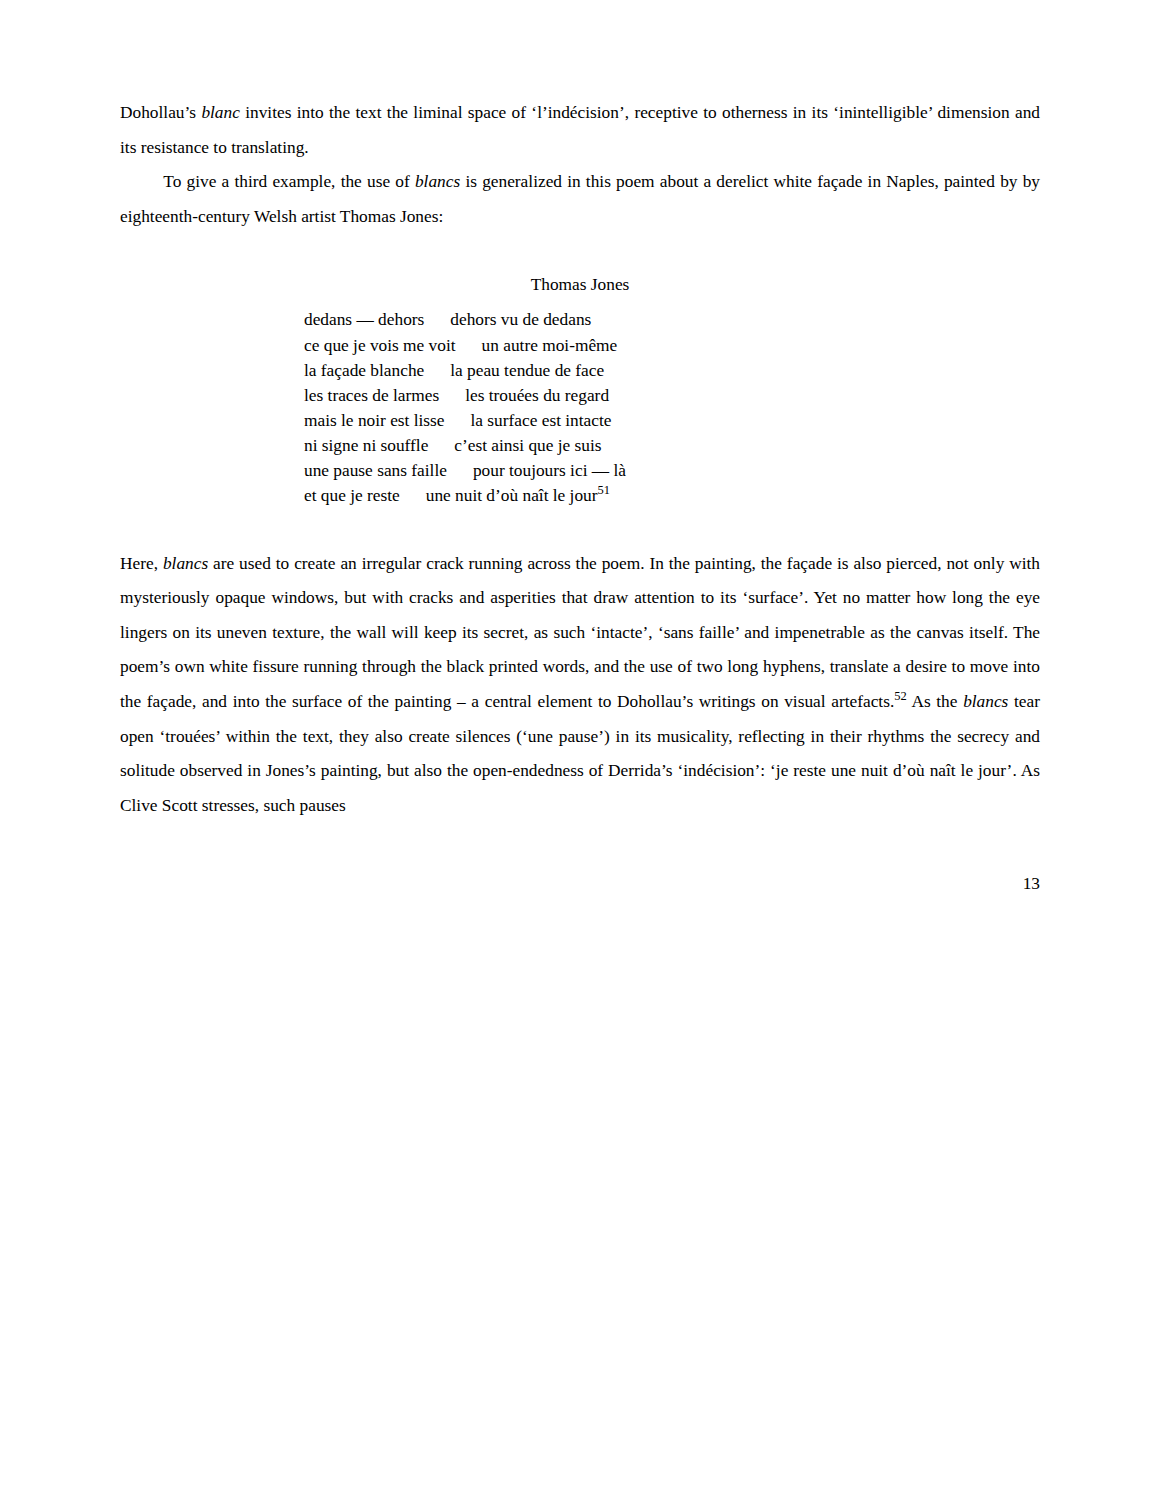Dohollau’s blanc invites into the text the liminal space of ‘l’indécision’, receptive to otherness in its ‘inintelligible’ dimension and its resistance to translating.
To give a third example, the use of blancs is generalized in this poem about a derelict white façade in Naples, painted by by eighteenth-century Welsh artist Thomas Jones:
Thomas Jones
dedans — dehors dehors vu de dedans
ce que je vois me voit un autre moi-même
la façade blanche la peau tendue de face
les traces de larmes les trouées du regard
mais le noir est lisse la surface est intacte
ni signe ni souffle c’est ainsi que je suis
une pause sans faille pour toujours ici — là
et que je reste une nuit d’où naît le jour51
Here, blancs are used to create an irregular crack running across the poem. In the painting, the façade is also pierced, not only with mysteriously opaque windows, but with cracks and asperities that draw attention to its ‘surface’. Yet no matter how long the eye lingers on its uneven texture, the wall will keep its secret, as such ‘intacte’, ‘sans faille’ and impenetrable as the canvas itself. The poem’s own white fissure running through the black printed words, and the use of two long hyphens, translate a desire to move into the façade, and into the surface of the painting – a central element to Dohollau’s writings on visual artefacts.52 As the blancs tear open ‘trouées’ within the text, they also create silences (‘une pause’) in its musicality, reflecting in their rhythms the secrecy and solitude observed in Jones’s painting, but also the open-endedness of Derrida’s ‘indécision’: ‘je reste une nuit d’où naît le jour’. As Clive Scott stresses, such pauses
13